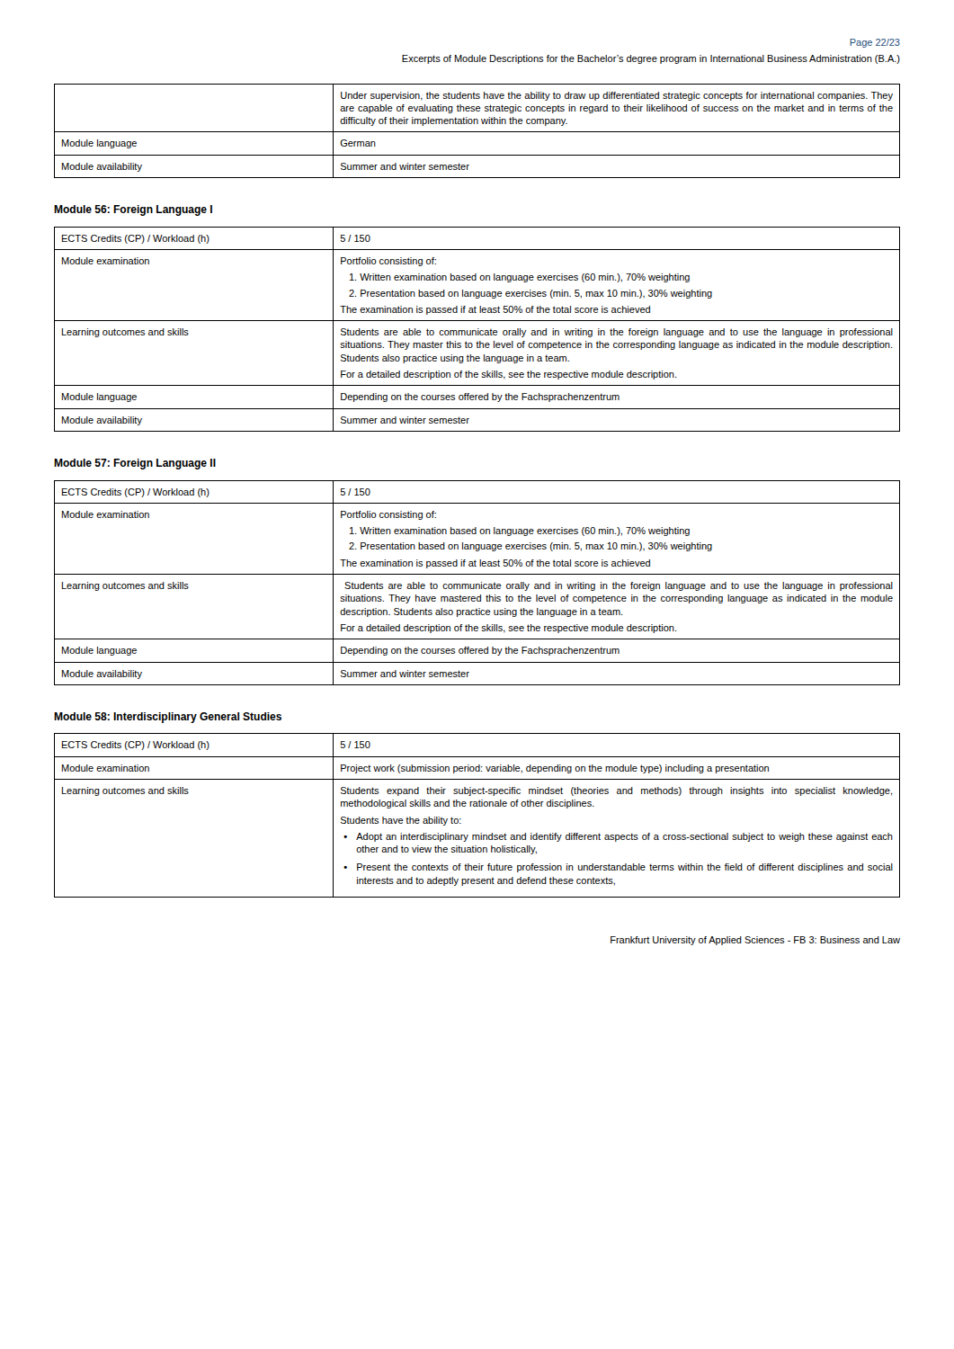Page 22/23
Excerpts of Module Descriptions for the Bachelor’s degree program in International Business Administration (B.A.)
| | Under supervision, the students have the ability to draw up differentiated strategic concepts for international companies. They are capable of evaluating these strategic concepts in regard to their likelihood of success on the market and in terms of the difficulty of their implementation within the company. |
| Module language | German |
| Module availability | Summer and winter semester |
Module 56: Foreign Language I
| ECTS Credits (CP) / Workload (h) | 5 / 150 |
| Module examination | Portfolio consisting of: Written examination based on language exercises (60 min.), 70% weighting Presentation based on language exercises (min. 5, max 10 min.), 30% weighting The examination is passed if at least 50% of the total score is achieved |
| Learning outcomes and skills | Students are able to communicate orally and in writing in the foreign language and to use the language in professional situations. They master this to the level of competence in the corresponding language as indicated in the module description. Students also practice using the language in a team. For a detailed description of the skills, see the respective module description. |
| Module language | Depending on the courses offered by the Fachsprachenzentrum |
| Module availability | Summer and winter semester |
Module 57: Foreign Language II
| ECTS Credits (CP) / Workload (h) | 5 / 150 |
| Module examination | Portfolio consisting of: Written examination based on language exercises (60 min.), 70% weighting Presentation based on language exercises (min. 5, max 10 min.), 30% weighting The examination is passed if at least 50% of the total score is achieved |
| Learning outcomes and skills | Students are able to communicate orally and in writing in the foreign language and to use the language in professional situations. They have mastered this to the level of competence in the corresponding language as indicated in the module description. Students also practice using the language in a team. For a detailed description of the skills, see the respective module description. |
| Module language | Depending on the courses offered by the Fachsprachenzentrum |
| Module availability | Summer and winter semester |
Module 58: Interdisciplinary General Studies
| ECTS Credits (CP) / Workload (h) | 5 / 150 |
| Module examination | Project work (submission period: variable, depending on the module type) including a presentation |
| Learning outcomes and skills | Students expand their subject-specific mindset (theories and methods) through insights into specialist knowledge, methodological skills and the rationale of other disciplines. Students have the ability to: Adopt an interdisciplinary mindset and identify different aspects of a cross-sectional subject to weigh these against each other and to view the situation holistically, Present the contexts of their future profession in understandable terms within the field of different disciplines and social interests and to adeptly present and defend these contexts, |
Frankfurt University of Applied Sciences - FB 3: Business and Law